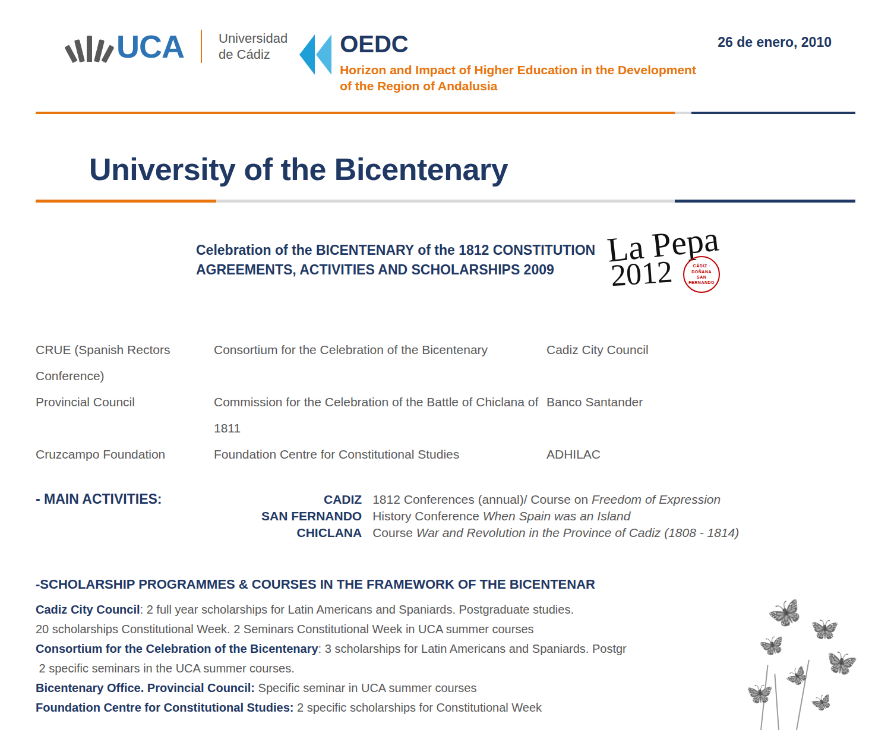UCA
Universidad
de Cádiz
OEDC
Horizon and Impact of Higher Education in the Development of the Region of Andalusia
26 de enero, 2010
University of the Bicentenary
Celebration of the BICENTENARY of the 1812 CONSTITUTION
AGREEMENTS, ACTIVITIES AND SCHOLARSHIPS 2009
La Pepa 2012 CÁDIZ · DOÑANA
SAN FERNANDO
CRUE (Spanish Rectors Conference)
Consortium for the Celebration of the Bicentenary
Cadiz City Council
Provincial Council
Commission for the Celebration of the Battle of Chiclana of 1811
Banco Santander
Cruzcampo Foundation
Foundation Centre for Constitutional Studies
ADHILAC
- MAIN ACTIVITIES:
| CADIZ | 1812 Conferences (annual)/ Course on Freedom of Expression |
| SAN FERNANDO | History Conference When Spain was an Island |
| CHICLANA | Course War and Revolution in the Province of Cadiz (1808 - 1814) |
-SCHOLARSHIP PROGRAMMES & COURSES IN THE FRAMEWORK OF THE BICENTENAR
Cadiz City Council: 2 full year scholarships for Latin Americans and Spaniards. Postgraduate studies.
20 scholarships Constitutional Week. 2 Seminars Constitutional Week in UCA summer courses
Consortium for the Celebration of the Bicentenary: 3 scholarships for Latin Americans and Spaniards. Postgr
2 specific seminars in the UCA summer courses.
Bicentenary Office. Provincial Council: Specific seminar in UCA summer courses
Foundation Centre for Constitutional Studies: 2 specific scholarships for Constitutional Week
🦋 🦋 🦋 🦋 🦋 🦋 🦋